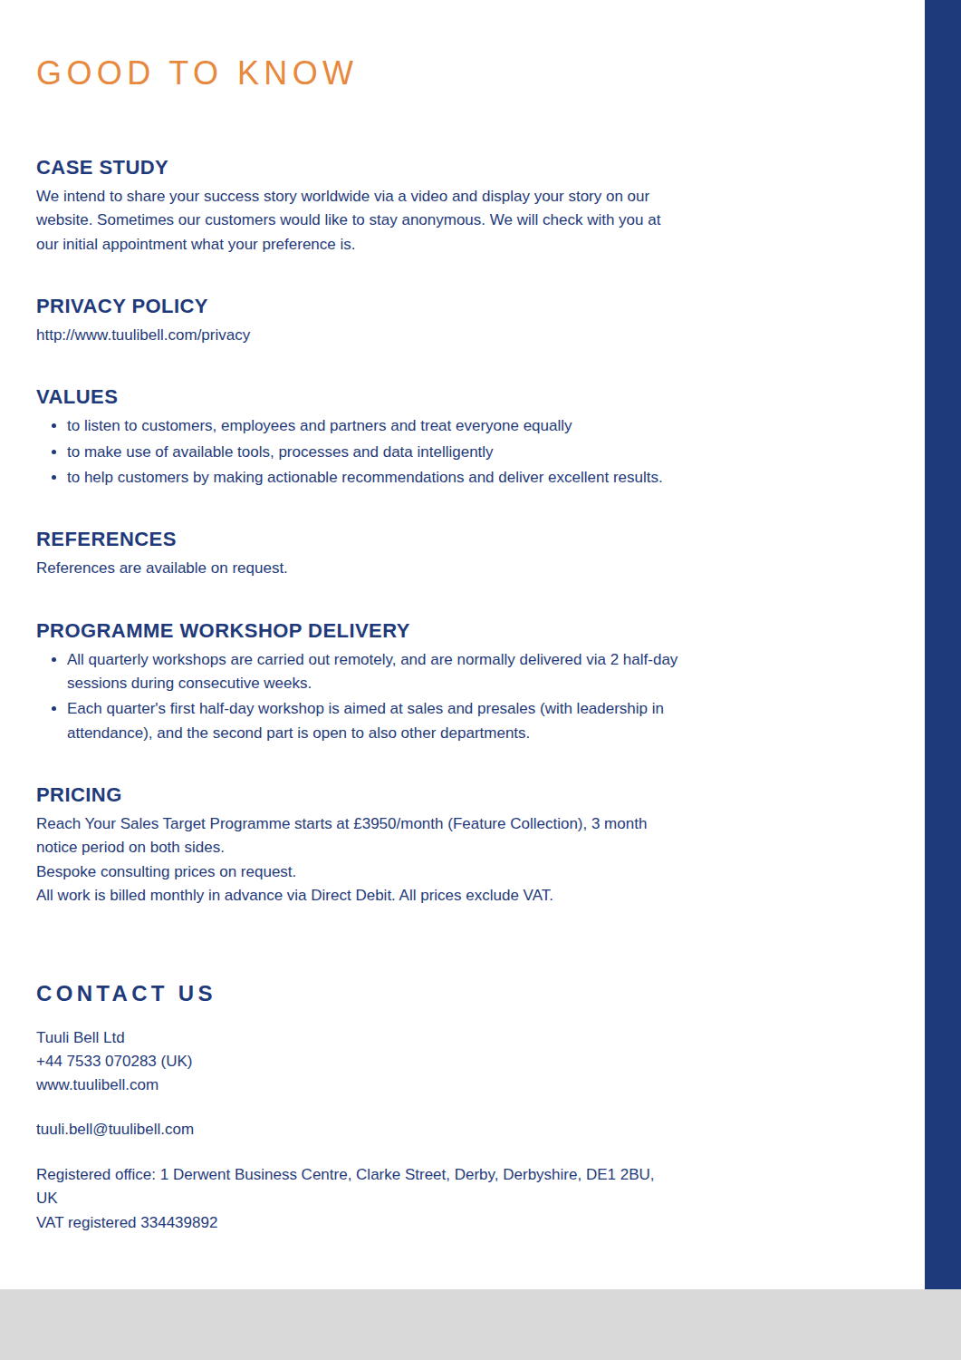Good to Know
Case Study
We intend to share your success story worldwide via a video and display your story on our website. Sometimes our customers would like to stay anonymous. We will check with you at our initial appointment what your preference is.
Privacy Policy
http://www.tuulibell.com/privacy
Values
to listen to customers, employees and partners and treat everyone equally
to make use of available tools, processes and data intelligently
to help customers by making actionable recommendations and deliver excellent results.
References
References are available on request.
Programme Workshop Delivery
All quarterly workshops are carried out remotely, and are normally delivered via 2 half-day sessions during consecutive weeks.
Each quarter's first half-day workshop is aimed at sales and presales (with leadership in attendance), and the second part is open to also other departments.
Pricing
Reach Your Sales Target Programme starts at £3950/month (Feature Collection), 3 month notice period on both sides.
Bespoke consulting prices on request.
All work is billed monthly in advance via Direct Debit. All prices exclude VAT.
Contact Us
Tuuli Bell Ltd
+44 7533 070283 (UK)
www.tuulibell.com
tuuli.bell@tuulibell.com
Registered office: 1 Derwent Business Centre, Clarke Street, Derby, Derbyshire, DE1 2BU, UK
VAT registered 334439892